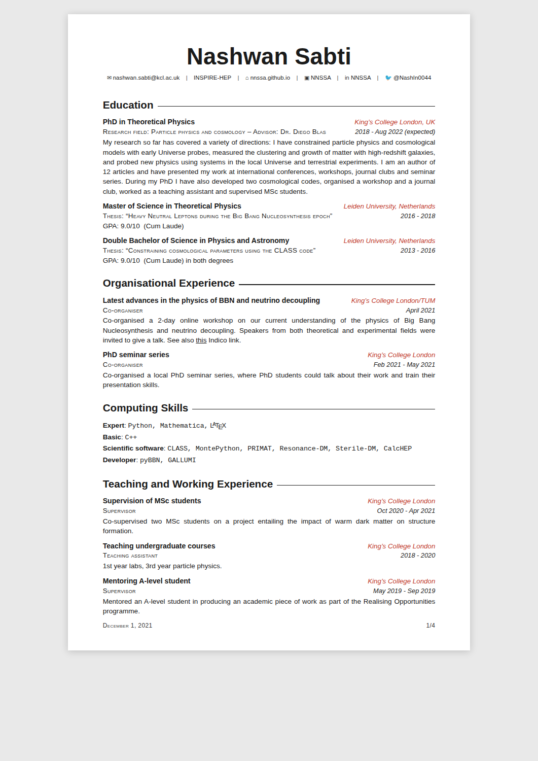Nashwan Sabti
✉nashwan.sabti@kcl.ac.uk | INSPIRE-HEP | ⌂nnssa.github.io | ▣NNSSA | in NNSSA | 🐦@NashIn0044
Education
PhD in Theoretical Physics King’s College London, UK
Research field: Particle physics and cosmology – Advisor: Dr. Diego Blas 2018 - Aug 2022 (expected)
My research so far has covered a variety of directions: I have constrained particle physics and cosmological models with early Universe probes, measured the clustering and growth of matter with high-redshift galaxies, and probed new physics using systems in the local Universe and terrestrial experiments. I am an author of 12 articles and have presented my work at international conferences, workshops, journal clubs and seminar series. During my PhD I have also developed two cosmological codes, organised a workshop and a journal club, worked as a teaching assistant and supervised MSc students.
Master of Science in Theoretical Physics Leiden University, Netherlands
Thesis: “Heavy Neutral Leptons during the Big Bang Nucleosynthesis epoch” 2016 - 2018
GPA: 9.0/10 (Cum Laude)
Double Bachelor of Science in Physics and Astronomy Leiden University, Netherlands
Thesis: “Constraining cosmological parameters using the CLASS code” 2013 - 2016
GPA: 9.0/10 (Cum Laude) in both degrees
Organisational Experience
Latest advances in the physics of BBN and neutrino decoupling King’s College London/TUM
Co-organiser April 2021
Co-organised a 2-day online workshop on our current understanding of the physics of Big Bang Nucleosynthesis and neutrino decoupling. Speakers from both theoretical and experimental fields were invited to give a talk. See also this Indico link.
PhD seminar series King’s College London
Co-organiser Feb 2021 - May 2021
Co-organised a local PhD seminar series, where PhD students could talk about their work and train their presentation skills.
Computing Skills
Expert: Python, Mathematica, LATEX
Basic: C++
Scientific software: CLASS, MontePython, PRIMAT, Resonance-DM, Sterile-DM, CalcHEP
Developer: pyBBN, GALLUMI
Teaching and Working Experience
Supervision of MSc students King’s College London
Supervisor Oct 2020 - Apr 2021
Co-supervised two MSc students on a project entailing the impact of warm dark matter on structure formation.
Teaching undergraduate courses King’s College London
Teaching assistant 2018 - 2020
1st year labs, 3rd year particle physics.
Mentoring A-level student King’s College London
Supervisor May 2019 - Sep 2019
Mentored an A-level student in producing an academic piece of work as part of the Realising Opportunities programme.
December 1, 2021 1/4